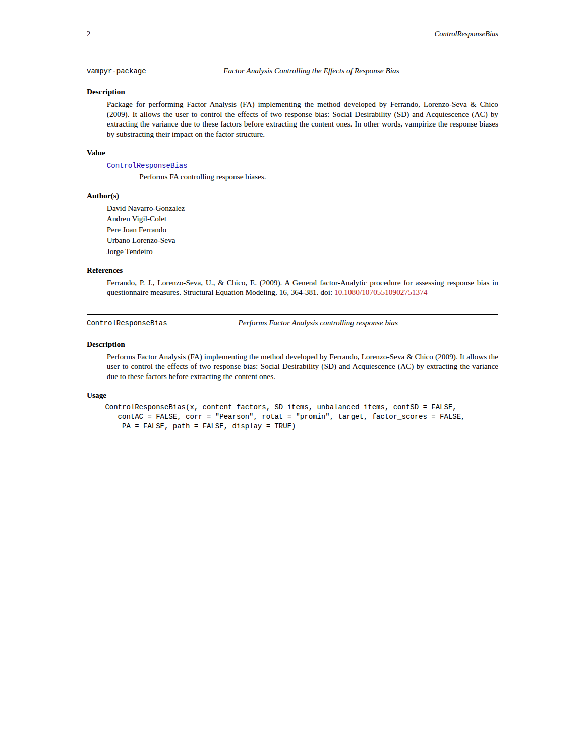2 ControlResponseBias
vampyr-package Factor Analysis Controlling the Effects of Response Bias
Description
Package for performing Factor Analysis (FA) implementing the method developed by Ferrando, Lorenzo-Seva & Chico (2009). It allows the user to control the effects of two response bias: Social Desirability (SD) and Acquiescence (AC) by extracting the variance due to these factors before extracting the content ones. In other words, vampirize the response biases by substracting their impact on the factor structure.
Value
ControlResponseBias
Performs FA controlling response biases.
Author(s)
David Navarro-Gonzalez
Andreu Vigil-Colet
Pere Joan Ferrando
Urbano Lorenzo-Seva
Jorge Tendeiro
References
Ferrando, P. J., Lorenzo-Seva, U., & Chico, E. (2009). A General factor-Analytic procedure for assessing response bias in questionnaire measures. Structural Equation Modeling, 16, 364-381. doi: 10.1080/10705510902751374
ControlResponseBias Performs Factor Analysis controlling response bias
Description
Performs Factor Analysis (FA) implementing the method developed by Ferrando, Lorenzo-Seva & Chico (2009). It allows the user to control the effects of two response bias: Social Desirability (SD) and Acquiescence (AC) by extracting the variance due to these factors before extracting the content ones.
Usage
ControlResponseBias(x, content_factors, SD_items, unbalanced_items, contSD = FALSE,
   contAC = FALSE, corr = "Pearson", rotat = "promin", target, factor_scores = FALSE,
    PA = FALSE, path = FALSE, display = TRUE)